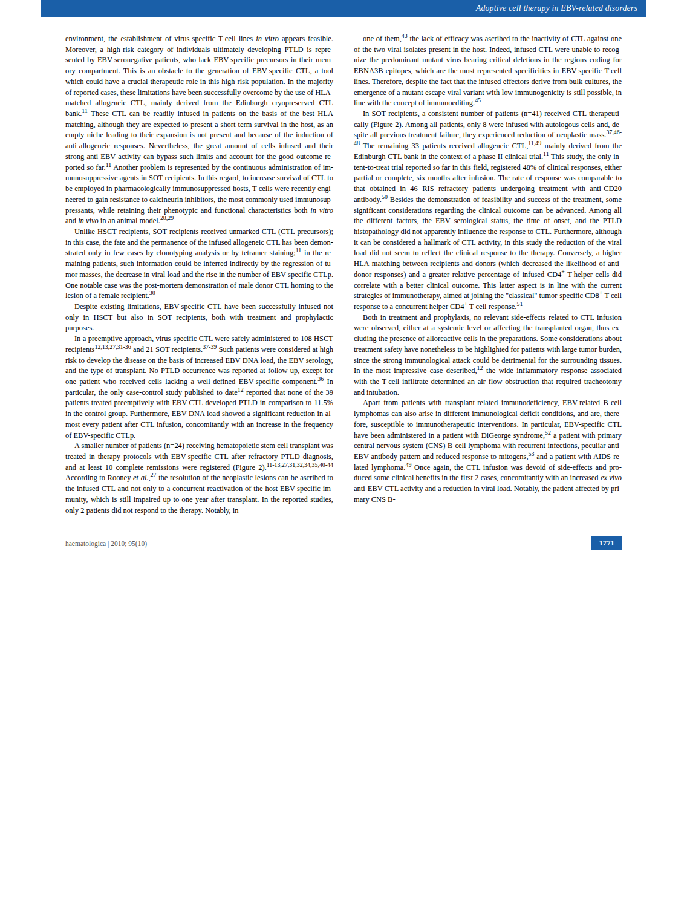Adoptive cell therapy in EBV-related disorders
environment, the establishment of virus-specific T-cell lines in vitro appears feasible. Moreover, a high-risk category of individuals ultimately developing PTLD is represented by EBV-seronegative patients, who lack EBV-specific precursors in their memory compartment. This is an obstacle to the generation of EBV-specific CTL, a tool which could have a crucial therapeutic role in this high-risk population. In the majority of reported cases, these limitations have been successfully overcome by the use of HLA-matched allogeneic CTL, mainly derived from the Edinburgh cryopreserved CTL bank.11 These CTL can be readily infused in patients on the basis of the best HLA matching, although they are expected to present a short-term survival in the host, as an empty niche leading to their expansion is not present and because of the induction of anti-allogeneic responses. Nevertheless, the great amount of cells infused and their strong anti-EBV activity can bypass such limits and account for the good outcome reported so far.11 Another problem is represented by the continuous administration of immunosuppressive agents in SOT recipients. In this regard, to increase survival of CTL to be employed in pharmacologically immunosuppressed hosts, T cells were recently engineered to gain resistance to calcineurin inhibitors, the most commonly used immunosuppressants, while retaining their phenotypic and functional characteristics both in vitro and in vivo in an animal model.28,29
Unlike HSCT recipients, SOT recipients received unmarked CTL (CTL precursors); in this case, the fate and the permanence of the infused allogeneic CTL has been demonstrated only in few cases by clonotyping analysis or by tetramer staining;11 in the remaining patients, such information could be inferred indirectly by the regression of tumor masses, the decrease in viral load and the rise in the number of EBV-specific CTLp. One notable case was the post-mortem demonstration of male donor CTL homing to the lesion of a female recipient.30
Despite existing limitations, EBV-specific CTL have been successfully infused not only in HSCT but also in SOT recipients, both with treatment and prophylactic purposes.
In a preemptive approach, virus-specific CTL were safely administered to 108 HSCT recipients12,13,27,31-36 and 21 SOT recipients.37-39 Such patients were considered at high risk to develop the disease on the basis of increased EBV DNA load, the EBV serology, and the type of transplant. No PTLD occurrence was reported at follow up, except for one patient who received cells lacking a well-defined EBV-specific component.36 In particular, the only case-control study published to date12 reported that none of the 39 patients treated preemptively with EBV-CTL developed PTLD in comparison to 11.5% in the control group. Furthermore, EBV DNA load showed a significant reduction in almost every patient after CTL infusion, concomitantly with an increase in the frequency of EBV-specific CTLp.
A smaller number of patients (n=24) receiving hematopoietic stem cell transplant was treated in therapy protocols with EBV-specific CTL after refractory PTLD diagnosis, and at least 10 complete remissions were registered (Figure 2).11-13,27,31,32,34,35,40-44 According to Rooney et al.,27 the resolution of the neoplastic lesions can be ascribed to the infused CTL and not only to a concurrent reactivation of the host EBV-specific immunity, which is still impaired up to one year after transplant. In the reported studies, only 2 patients did not respond to the therapy. Notably, in
one of them,43 the lack of efficacy was ascribed to the inactivity of CTL against one of the two viral isolates present in the host. Indeed, infused CTL were unable to recognize the predominant mutant virus bearing critical deletions in the regions coding for EBNA3B epitopes, which are the most represented specificities in EBV-specific T-cell lines. Therefore, despite the fact that the infused effectors derive from bulk cultures, the emergence of a mutant escape viral variant with low immunogenicity is still possible, in line with the concept of immunoediting.45
In SOT recipients, a consistent number of patients (n=41) received CTL therapeutically (Figure 2). Among all patients, only 8 were infused with autologous cells and, despite all previous treatment failure, they experienced reduction of neoplastic mass.37,46-48 The remaining 33 patients received allogeneic CTL,11,49 mainly derived from the Edinburgh CTL bank in the context of a phase II clinical trial.11 This study, the only intent-to-treat trial reported so far in this field, registered 48% of clinical responses, either partial or complete, six months after infusion. The rate of response was comparable to that obtained in 46 RIS refractory patients undergoing treatment with anti-CD20 antibody.50 Besides the demonstration of feasibility and success of the treatment, some significant considerations regarding the clinical outcome can be advanced. Among all the different factors, the EBV serological status, the time of onset, and the PTLD histopathology did not apparently influence the response to CTL. Furthermore, although it can be considered a hallmark of CTL activity, in this study the reduction of the viral load did not seem to reflect the clinical response to the therapy. Conversely, a higher HLA-matching between recipients and donors (which decreased the likelihood of anti-donor responses) and a greater relative percentage of infused CD4+ T-helper cells did correlate with a better clinical outcome. This latter aspect is in line with the current strategies of immunotherapy, aimed at joining the "classical" tumor-specific CD8+ T-cell response to a concurrent helper CD4+ T-cell response.51
Both in treatment and prophylaxis, no relevant side-effects related to CTL infusion were observed, either at a systemic level or affecting the transplanted organ, thus excluding the presence of alloreactive cells in the preparations. Some considerations about treatment safety have nonetheless to be highlighted for patients with large tumor burden, since the strong immunological attack could be detrimental for the surrounding tissues. In the most impressive case described,12 the wide inflammatory response associated with the T-cell infiltrate determined an air flow obstruction that required tracheotomy and intubation.
Apart from patients with transplant-related immunodeficiency, EBV-related B-cell lymphomas can also arise in different immunological deficit conditions, and are, therefore, susceptible to immunotherapeutic interventions. In particular, EBV-specific CTL have been administered in a patient with DiGeorge syndrome,52 a patient with primary central nervous system (CNS) B-cell lymphoma with recurrent infections, peculiar anti-EBV antibody pattern and reduced response to mitogens,53 and a patient with AIDS-related lymphoma.49 Once again, the CTL infusion was devoid of side-effects and produced some clinical benefits in the first 2 cases, concomitantly with an increased ex vivo anti-EBV CTL activity and a reduction in viral load. Notably, the patient affected by primary CNS B-
haematologica | 2010; 95(10) 1771